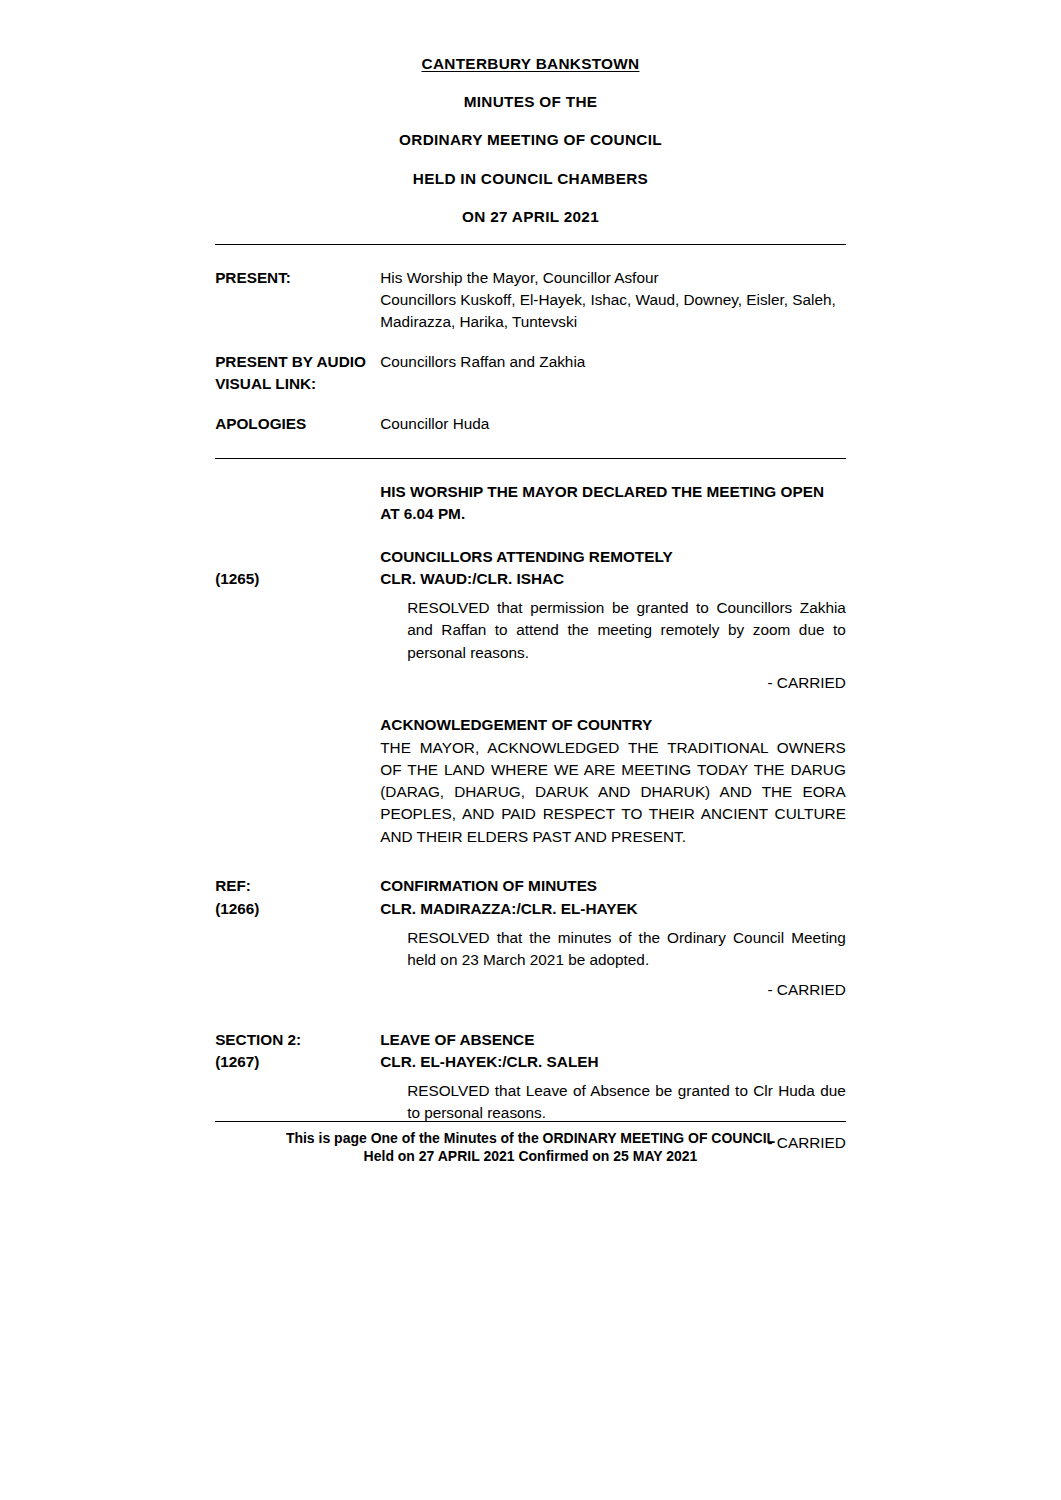CANTERBURY BANKSTOWN
MINUTES OF THE
ORDINARY MEETING OF COUNCIL
HELD IN COUNCIL CHAMBERS
ON 27 APRIL 2021
| PRESENT: | His Worship the Mayor, Councillor Asfour Councillors Kuskoff, El-Hayek, Ishac, Waud, Downey, Eisler, Saleh, Madirazza, Harika, Tuntevski |
| PRESENT BY AUDIO VISUAL LINK: | Councillors Raffan and Zakhia |
| APOLOGIES | Councillor Huda |
| | HIS WORSHIP THE MAYOR DECLARED THE MEETING OPEN AT 6.04 PM. |
| | COUNCILLORS ATTENDING REMOTELY |
| (1265) | CLR. WAUD:/CLR. ISHAC RESOLVED that permission be granted to Councillors Zakhia and Raffan to attend the meeting remotely by zoom due to personal reasons. - CARRIED |
| | ACKNOWLEDGEMENT OF COUNTRY THE MAYOR, ACKNOWLEDGED THE TRADITIONAL OWNERS OF THE LAND WHERE WE ARE MEETING TODAY THE DARUG (DARAG, DHARUG, DARUK AND DHARUK) AND THE EORA PEOPLES, AND PAID RESPECT TO THEIR ANCIENT CULTURE AND THEIR ELDERS PAST AND PRESENT. |
| REF: | CONFIRMATION OF MINUTES |
| (1266) | CLR. MADIRAZZA:/CLR. EL-HAYEK RESOLVED that the minutes of the Ordinary Council Meeting held on 23 March 2021 be adopted. - CARRIED |
| SECTION 2: | LEAVE OF ABSENCE |
| (1267) | CLR. EL-HAYEK:/CLR. SALEH RESOLVED that Leave of Absence be granted to Clr Huda due to personal reasons. - CARRIED |
This is page One of the Minutes of the ORDINARY MEETING OF COUNCIL
Held on 27 APRIL 2021 Confirmed on 25 MAY 2021